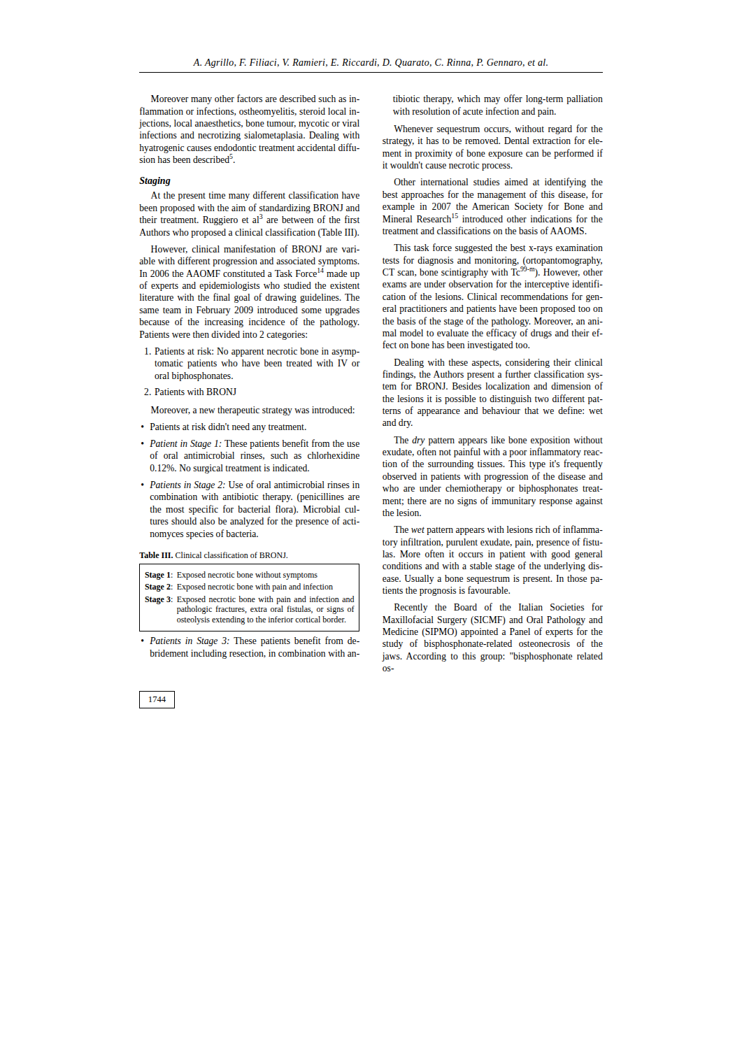A. Agrillo, F. Filiaci, V. Ramieri, E. Riccardi, D. Quarato, C. Rinna, P. Gennaro, et al.
Moreover many other factors are described such as inflammation or infections, ostheomyelitis, steroid local injections, local anaesthetics, bone tumour, mycotic or viral infections and necrotizing sialometaplasia. Dealing with hyatrogenic causes endodontic treatment accidental diffusion has been described5.
Staging
At the present time many different classification have been proposed with the aim of standardizing BRONJ and their treatment. Ruggiero et al3 are between of the first Authors who proposed a clinical classification (Table III).
However, clinical manifestation of BRONJ are variable with different progression and associated symptoms. In 2006 the AAOMF constituted a Task Force14 made up of experts and epidemiologists who studied the existent literature with the final goal of drawing guidelines. The same team in February 2009 introduced some upgrades because of the increasing incidence of the pathology. Patients were then divided into 2 categories:
Patients at risk: No apparent necrotic bone in asymptomatic patients who have been treated with IV or oral biphosphonates.
Patients with BRONJ
Moreover, a new therapeutic strategy was introduced:
Patients at risk didn't need any treatment.
Patient in Stage 1: These patients benefit from the use of oral antimicrobial rinses, such as chlorhexidine 0.12%. No surgical treatment is indicated.
Patients in Stage 2: Use of oral antimicrobial rinses in combination with antibiotic therapy. (penicillines are the most specific for bacterial flora). Microbial cultures should also be analyzed for the presence of actinomyces species of bacteria.
Table III. Clinical classification of BRONJ.
| Stage 1 : | Exposed necrotic bone without symptoms |
| Stage 2 : | Exposed necrotic bone with pain and infection |
| Stage 3 : | Exposed necrotic bone with pain and infection and pathologic fractures, extra oral fistulas, or signs of osteolysis extending to the inferior cortical border. |
Patients in Stage 3: These patients benefit from debridement including resection, in combination with antibiotic therapy, which may offer long-term palliation with resolution of acute infection and pain.
Whenever sequestrum occurs, without regard for the strategy, it has to be removed. Dental extraction for element in proximity of bone exposure can be performed if it wouldn't cause necrotic process.
Other international studies aimed at identifying the best approaches for the management of this disease, for example in 2007 the American Society for Bone and Mineral Research15 introduced other indications for the treatment and classifications on the basis of AAOMS.
This task force suggested the best x-rays examination tests for diagnosis and monitoring, (ortopantomography, CT scan, bone scintigraphy with Tc99-m). However, other exams are under observation for the interceptive identification of the lesions. Clinical recommendations for general practitioners and patients have been proposed too on the basis of the stage of the pathology. Moreover, an animal model to evaluate the efficacy of drugs and their effect on bone has been investigated too.
Dealing with these aspects, considering their clinical findings, the Authors present a further classification system for BRONJ. Besides localization and dimension of the lesions it is possible to distinguish two different patterns of appearance and behaviour that we define: wet and dry.
The dry pattern appears like bone exposition without exudate, often not painful with a poor inflammatory reaction of the surrounding tissues. This type it's frequently observed in patients with progression of the disease and who are under chemiotherapy or biphosphonates treatment; there are no signs of immunitary response against the lesion.
The wet pattern appears with lesions rich of inflammatory infiltration, purulent exudate, pain, presence of fistulas. More often it occurs in patient with good general conditions and with a stable stage of the underlying disease. Usually a bone sequestrum is present. In those patients the prognosis is favourable.
Recently the Board of the Italian Societies for Maxillofacial Surgery (SICMF) and Oral Pathology and Medicine (SIPMO) appointed a Panel of experts for the study of bisphosphonate-related osteonecrosis of the jaws. According to this group: "bisphosphonate related os-
1744